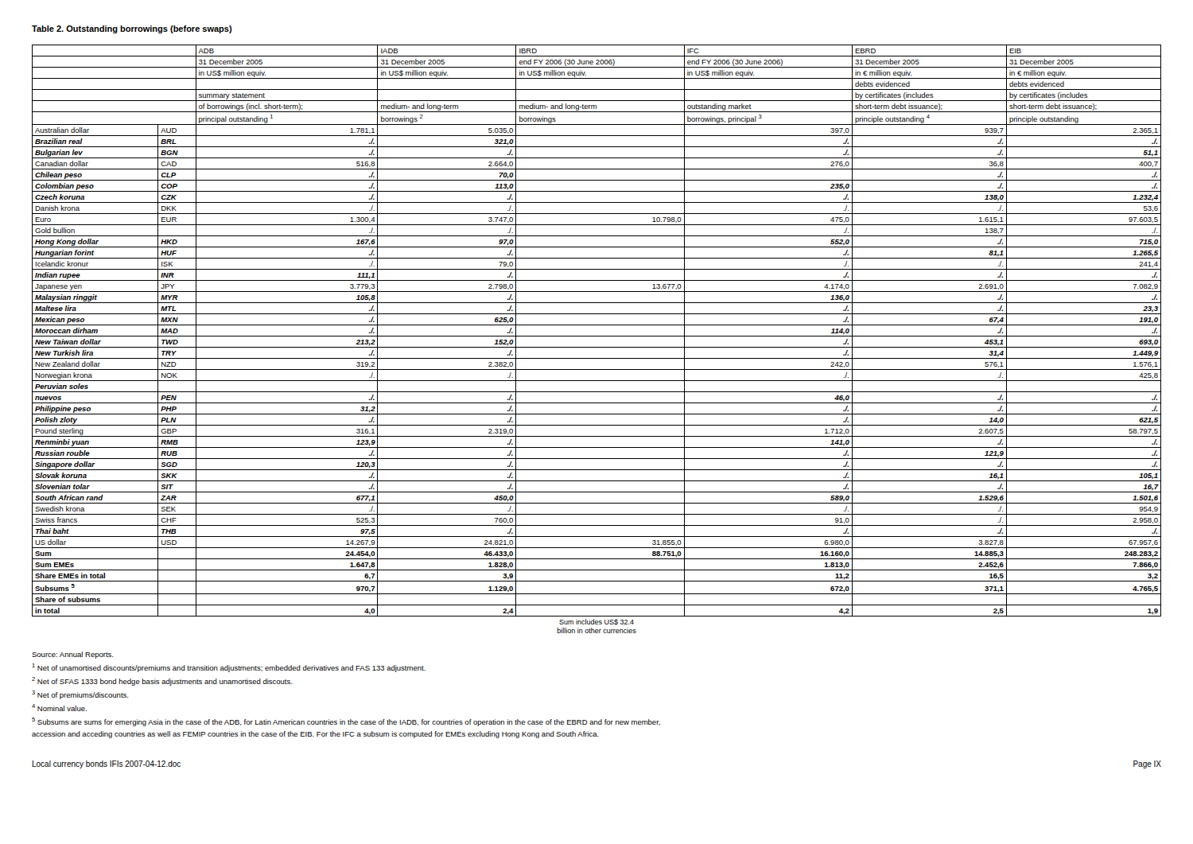Table 2. Outstanding borrowings (before swaps)
| | ADB | IADB | IBRD | IFC | EBRD | EIB |
| | 31 December 2005 | 31 December 2005 | end FY 2006 (30 June 2006) | end FY 2006 (30 June 2006) | 31 December 2005 | 31 December 2005 |
| | in US$ million equiv. | in US$ million equiv. | in US$ million equiv. | in US$ million equiv. | in € million equiv. | in € million equiv. |
| | | | | | debts evidenced | debts evidenced |
| | summary statement | | | | by certificates (includes | by certificates (includes |
| | of borrowings (incl. short-term); | medium- and long-term | medium- and long-term | outstanding market | short-term debt issuance); | short-term debt issuance); |
| | principal outstanding 1 | borrowings 2 | borrowings | borrowings, principal 3 | principle outstanding 4 | principle outstanding |
| Australian dollar | AUD | 1.781,1 | 5.035,0 | | 397,0 | 939,7 | 2.365,1 |
| Brazilian real | BRL | ./. | 321,0 | | ./. | ./. | ./. |
| Bulgarian lev | BGN | ./. | ./. | | ./. | ./. | 51,1 |
| Canadian dollar | CAD | 516,8 | 2.664,0 | | 276,0 | 36,8 | 400,7 |
| Chilean peso | CLP | ./. | 70,0 | | | ./. | ./. |
| Colombian peso | COP | ./. | 113,0 | | 235,0 | ./. | ./. |
| Czech koruna | CZK | ./. | ./. | | ./. | 138,0 | 1.232,4 |
| Danish krona | DKK | ./. | ./. | | ./. | ./. | 53,6 |
| Euro | EUR | 1.300,4 | 3.747,0 | 10.798,0 | 475,0 | 1.615,1 | 97.603,5 |
| Gold bullion | | ./. | ./. | | ./. | 138,7 | ./. |
| Hong Kong dollar | HKD | 167,6 | 97,0 | | 552,0 | ./. | 715,0 |
| Hungarian forint | HUF | ./. | ./. | | ./. | 81,1 | 1.265,5 |
| Icelandic kronur | ISK | ./. | 79,0 | | ./. | ./. | 241,4 |
| Indian rupee | INR | 111,1 | ./. | | ./. | ./. | ./. |
| Japanese yen | JPY | 3.779,3 | 2.798,0 | 13.677,0 | 4.174,0 | 2.691,0 | 7.082,9 |
| Malaysian ringgit | MYR | 105,8 | ./. | | 136,0 | ./. | ./. |
| Maltese lira | MTL | ./. | ./. | | ./. | ./. | 23,3 |
| Mexican peso | MXN | ./. | 625,0 | | ./. | 67,4 | 191,0 |
| Moroccan dirham | MAD | ./. | ./. | | 114,0 | ./. | ./. |
| New Taiwan dollar | TWD | 213,2 | 152,0 | | ./. | 453,1 | 693,0 |
| New Turkish lira | TRY | ./. | ./. | | ./. | 31,4 | 1.449,9 |
| New Zealand dollar | NZD | 319,2 | 2.382,0 | | 242,0 | 576,1 | 1.576,1 |
| Norwegian krona | NOK | ./. | ./. | | ./. | ./. | 425,8 |
| Peruvian soles | | | | | | | |
| nuevos | PEN | ./. | ./. | | 46,0 | ./. | ./. |
| Philippine peso | PHP | 31,2 | ./. | | ./. | ./. | ./. |
| Polish zloty | PLN | ./. | ./. | | ./. | 14,0 | 621,5 |
| Pound sterling | GBP | 316,1 | 2.319,0 | | 1.712,0 | 2.607,5 | 58.797,5 |
| Renminbi yuan | RMB | 123,9 | ./. | | 141,0 | ./. | ./. |
| Russian rouble | RUB | ./. | ./. | | ./. | 121,9 | ./. |
| Singapore dollar | SGD | 120,3 | ./. | | ./. | ./. | ./. |
| Slovak koruna | SKK | ./. | ./. | | ./. | 16,1 | 105,1 |
| Slovenian tolar | SIT | ./. | ./. | | ./. | ./. | 16,7 |
| South African rand | ZAR | 677,1 | 450,0 | | 589,0 | 1.529,6 | 1.501,6 |
| Swedish krona | SEK | ./. | ./. | | ./. | ./. | 954,9 |
| Swiss francs | CHF | 525,3 | 760,0 | | 91,0 | ./. | 2.958,0 |
| Thai baht | THB | 97,5 | ./. | | ./. | ./. | ./. |
| US dollar | USD | 14.267,9 | 24.821,0 | 31.855,0 | 6.980,0 | 3.827,8 | 67.957,6 |
| Sum | | 24.454,0 | 46.433,0 | 88.751,0 | 16.160,0 | 14.885,3 | 248.283,2 |
| Sum EMEs | | 1.647,8 | 1.828,0 | | 1.813,0 | 2.452,6 | 7.866,0 |
| Share EMEs in total | | 6,7 | 3,9 | | 11,2 | 16,5 | 3,2 |
| Subsums 5 | | 970,7 | 1.129,0 | | 672,0 | 371,1 | 4.765,5 |
| Share of subsums | | | | | | | |
| in total | | 4,0 | 2,4 | | 4,2 | 2,5 | 1,9 |
Sum includes US$ 32.4
billion in other currencies
Source: Annual Reports.
1 Net of unamortised discounts/premiums and transition adjustments; embedded derivatives and FAS 133 adjustment.
2 Net of SFAS 1333 bond hedge basis adjustments and unamortised discouts.
3 Net of premiums/discounts.
4 Nominal value.
5 Subsums are sums for emerging Asia in the case of the ADB, for Latin American countries in the case of the IADB, for countries of operation in the case of the EBRD and for new member,
accession and acceding countries as well as FEMIP countries in the case of the EIB. For the IFC a subsum is computed for EMEs excluding Hong Kong and South Africa.
Local currency bonds IFIs 2007-04-12.doc Page IX